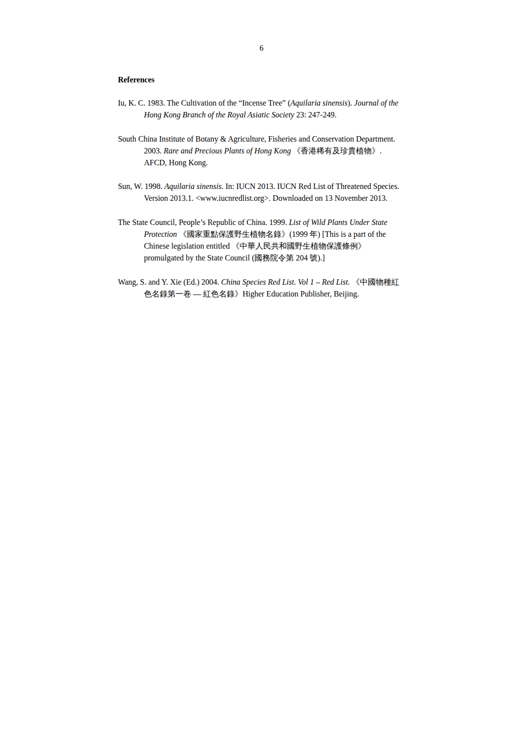6
References
Iu, K. C. 1983. The Cultivation of the “Incense Tree” (Aquilaria sinensis). Journal of the Hong Kong Branch of the Royal Asiatic Society 23: 247-249.
South China Institute of Botany & Agriculture, Fisheries and Conservation Department. 2003. Rare and Precious Plants of Hong Kong 《香港稀有及珍貴植物》. AFCD, Hong Kong.
Sun, W. 1998. Aquilaria sinensis. In: IUCN 2013. IUCN Red List of Threatened Species. Version 2013.1. <www.iucnredlist.org>. Downloaded on 13 November 2013.
The State Council, People’s Republic of China. 1999. List of Wild Plants Under State Protection 《國家重點保護野生植物名錄》(1999 年) [This is a part of the Chinese legislation entitled 《中華人民共和國野生植物保護條例》 promulgated by the State Council (國務院令第 204 號).]
Wang, S. and Y. Xie (Ed.) 2004. China Species Red List. Vol 1 – Red List. 《中國物種紅色名錄第一卷 — 紅色名錄》Higher Education Publisher, Beijing.